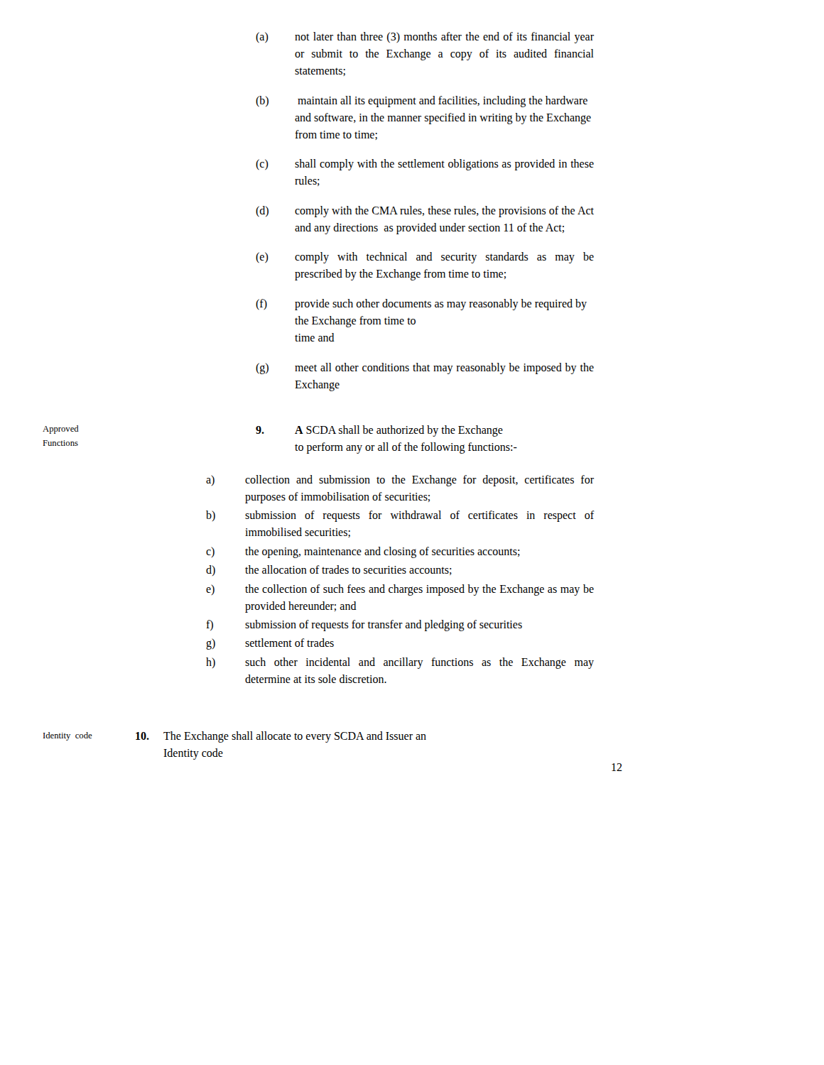(a)
not later than three (3) months after the end of its financial year or submit to the Exchange a copy of its audited financial statements;
(b)
maintain all its equipment and facilities, including the hardware and software, in the manner specified in writing by the Exchange from time to time;
(c)
shall comply with the settlement obligations as provided in these rules;
(d)
comply with the CMA rules, these rules, the provisions of the Act and any directions as provided under section 11 of the Act;
(e)
comply with technical and security standards as may be prescribed by the Exchange from time to time;
(f)
provide such other documents as may reasonably be required by the Exchange from time to
time and
(g)
meet all other conditions that may reasonably be imposed by the Exchange
Approved
Functions
9. A SCDA shall be authorized by the Exchange
to perform any or all of the following functions:-
a)
collection and submission to the Exchange for deposit, certificates for purposes of immobilisation of securities;
b)
submission of requests for withdrawal of certificates in respect of immobilised securities;
c)
the opening, maintenance and closing of securities accounts;
d)
the allocation of trades to securities accounts;
e)
the collection of such fees and charges imposed by the Exchange as may be provided hereunder; and
f)
submission of requests for transfer and pledging of securities
g)
settlement of trades
h)
such other incidental and ancillary functions as the Exchange may determine at its sole discretion.
Identity code
10.
The Exchange shall allocate to every SCDA and Issuer an
Identity code
12